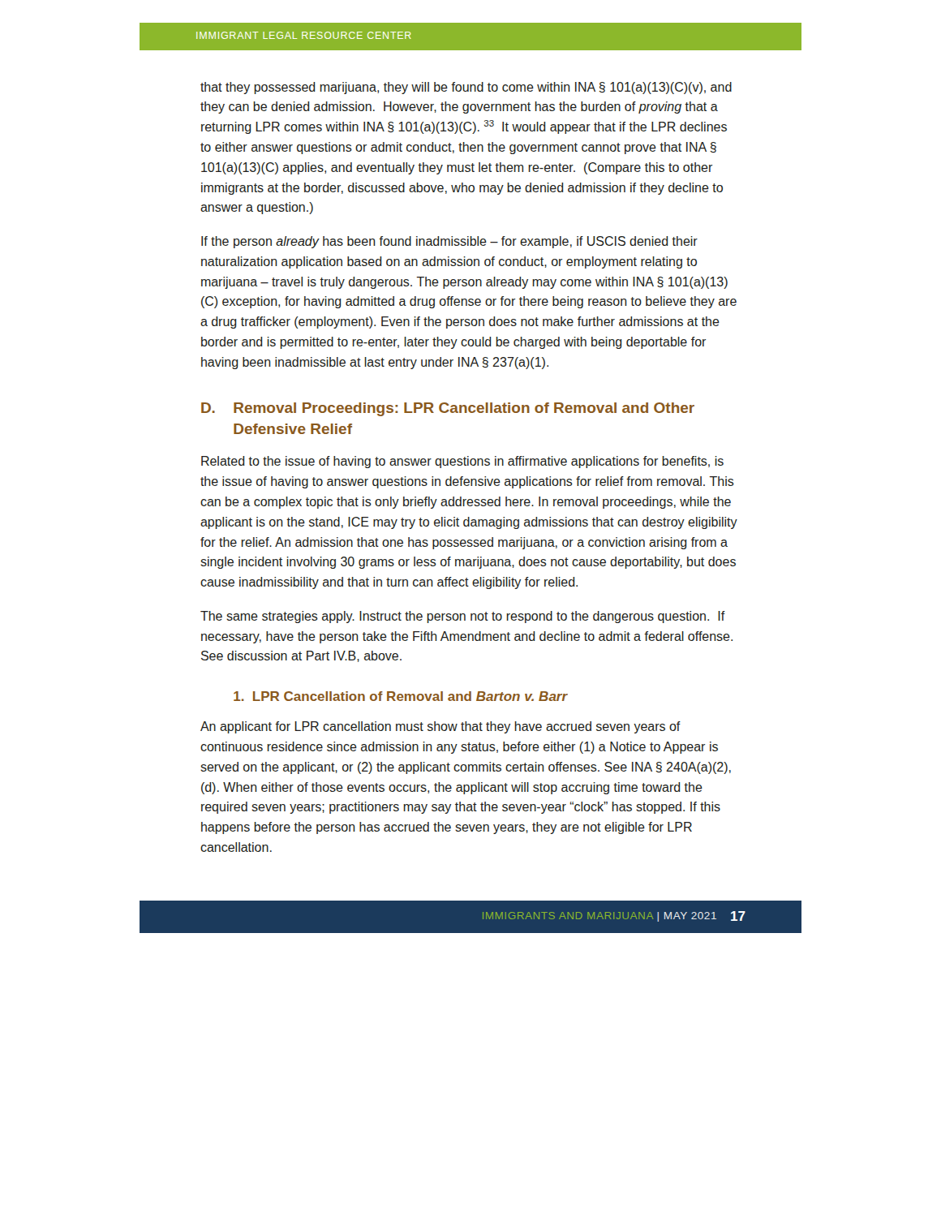Immigrant Legal Resource Center
that they possessed marijuana, they will be found to come within INA § 101(a)(13)(C)(v), and they can be denied admission. However, the government has the burden of proving that a returning LPR comes within INA § 101(a)(13)(C). 33 It would appear that if the LPR declines to either answer questions or admit conduct, then the government cannot prove that INA § 101(a)(13)(C) applies, and eventually they must let them re-enter. (Compare this to other immigrants at the border, discussed above, who may be denied admission if they decline to answer a question.)
If the person already has been found inadmissible – for example, if USCIS denied their naturalization application based on an admission of conduct, or employment relating to marijuana – travel is truly dangerous. The person already may come within INA § 101(a)(13)(C) exception, for having admitted a drug offense or for there being reason to believe they are a drug trafficker (employment). Even if the person does not make further admissions at the border and is permitted to re-enter, later they could be charged with being deportable for having been inadmissible at last entry under INA § 237(a)(1).
D. Removal Proceedings: LPR Cancellation of Removal and Other Defensive Relief
Related to the issue of having to answer questions in affirmative applications for benefits, is the issue of having to answer questions in defensive applications for relief from removal. This can be a complex topic that is only briefly addressed here. In removal proceedings, while the applicant is on the stand, ICE may try to elicit damaging admissions that can destroy eligibility for the relief. An admission that one has possessed marijuana, or a conviction arising from a single incident involving 30 grams or less of marijuana, does not cause deportability, but does cause inadmissibility and that in turn can affect eligibility for relied.
The same strategies apply. Instruct the person not to respond to the dangerous question. If necessary, have the person take the Fifth Amendment and decline to admit a federal offense. See discussion at Part IV.B, above.
1. LPR Cancellation of Removal and Barton v. Barr
An applicant for LPR cancellation must show that they have accrued seven years of continuous residence since admission in any status, before either (1) a Notice to Appear is served on the applicant, or (2) the applicant commits certain offenses. See INA § 240A(a)(2), (d). When either of those events occurs, the applicant will stop accruing time toward the required seven years; practitioners may say that the seven-year “clock” has stopped. If this happens before the person has accrued the seven years, they are not eligible for LPR cancellation.
IMMIGRANTS AND MARIJUANA | MAY 2021
17